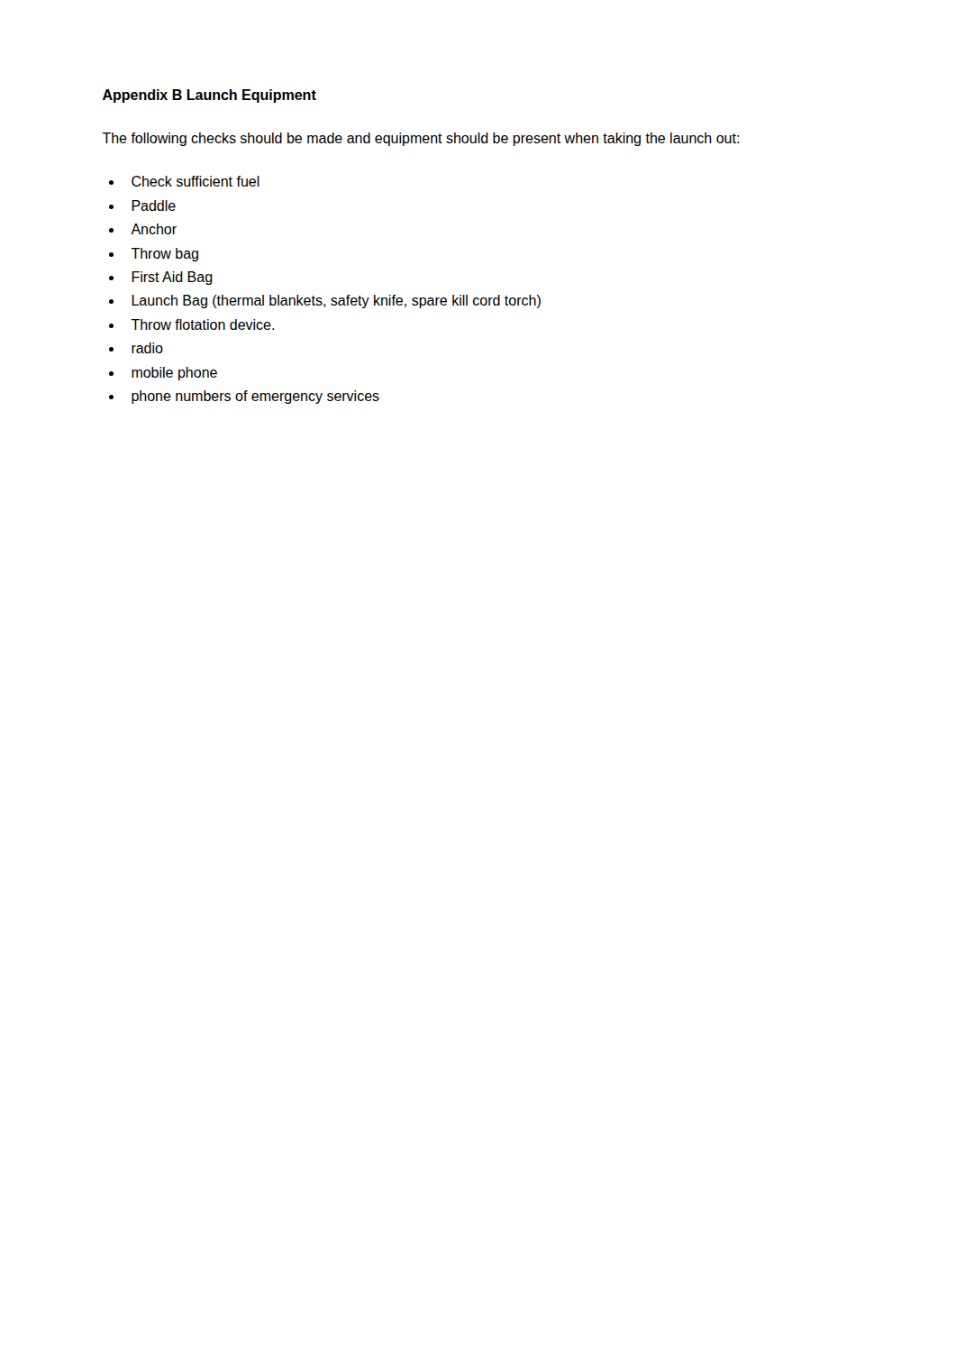Appendix B Launch Equipment
The following checks should be made and equipment should be present when taking the launch out:
Check sufficient fuel
Paddle
Anchor
Throw bag
First Aid Bag
Launch Bag (thermal blankets, safety knife, spare kill cord torch)
Throw flotation device.
radio
mobile phone
phone numbers of emergency services